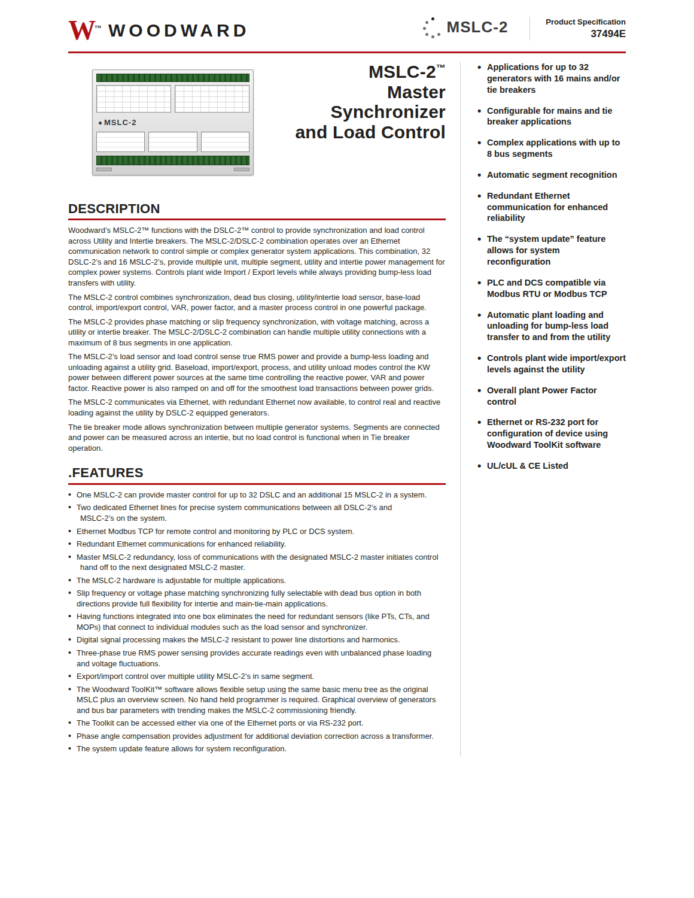W™
WOODWARD
MSLC-2
Product Specification
37494E
MSLC-2
MSLC-2™
Master Synchronizer
and Load Control
DESCRIPTION
Woodward’s MSLC-2™ functions with the DSLC-2™ control to provide synchronization and load control across Utility and Intertie breakers. The MSLC-2/DSLC-2 combination operates over an Ethernet communication network to control simple or complex generator system applications. This combination, 32 DSLC-2’s and 16 MSLC-2’s, provide multiple unit, multiple segment, utility and intertie power management for complex power systems. Controls plant wide Import / Export levels while always providing bump-less load transfers with utility.
The MSLC-2 control combines synchronization, dead bus closing, utility/intertie load sensor, base-load control, import/export control, VAR, power factor, and a master process control in one powerful package.
The MSLC-2 provides phase matching or slip frequency synchronization, with voltage matching, across a utility or intertie breaker. The MSLC-2/DSLC-2 combination can handle multiple utility connections with a maximum of 8 bus segments in one application.
The MSLC-2’s load sensor and load control sense true RMS power and provide a bump-less loading and unloading against a utility grid. Baseload, import/export, process, and utility unload modes control the KW power between different power sources at the same time controlling the reactive power, VAR and power factor. Reactive power is also ramped on and off for the smoothest load transactions between power grids.
The MSLC-2 communicates via Ethernet, with redundant Ethernet now available, to control real and reactive loading against the utility by DSLC-2 equipped generators.
The tie breaker mode allows synchronization between multiple generator systems. Segments are connected and power can be measured across an intertie, but no load control is functional when in Tie breaker operation.
. FEATURES
One MSLC-2 can provide master control for up to 32 DSLC and an additional 15 MSLC-2 in a system.
Two dedicated Ethernet lines for precise system communications between all DSLC-2’s andMSLC-2’s on the system.
Ethernet Modbus TCP for remote control and monitoring by PLC or DCS system.
Redundant Ethernet communications for enhanced reliability.
Master MSLC-2 redundancy, loss of communications with the designated MSLC-2 master initiates controlhand off to the next designated MSLC-2 master.
The MSLC-2 hardware is adjustable for multiple applications.
Slip frequency or voltage phase matching synchronizing fully selectable with dead bus option in both directions provide full flexibility for intertie and main-tie-main applications.
Having functions integrated into one box eliminates the need for redundant sensors (like PTs, CTs, and MOPs) that connect to individual modules such as the load sensor and synchronizer.
Digital signal processing makes the MSLC-2 resistant to power line distortions and harmonics.
Three-phase true RMS power sensing provides accurate readings even with unbalanced phase loading and voltage fluctuations.
Export/import control over multiple utility MSLC-2’s in same segment.
The Woodward ToolKit™ software allows flexible setup using the same basic menu tree as the original MSLC plus an overview screen. No hand held programmer is required. Graphical overview of generators and bus bar parameters with trending makes the MSLC-2 commissioning friendly.
The Toolkit can be accessed either via one of the Ethernet ports or via RS-232 port.
Phase angle compensation provides adjustment for additional deviation correction across a transformer.
The system update feature allows for system reconfiguration.
Applications for up to 32 generators with 16 mains and/or tie breakers
Configurable for mains and tie breaker applications
Complex applications with up to 8 bus segments
Automatic segment recognition
Redundant Ethernet communication for enhanced reliability
The “system update” feature allows for system reconfiguration
PLC and DCS compatible via Modbus RTU or Modbus TCP
Automatic plant loading and unloading for bump-less load transfer to and from the utility
Controls plant wide import/export levels against the utility
Overall plant Power Factor control
Ethernet or RS-232 port for configuration of device using Woodward ToolKit software
UL/cUL & CE Listed